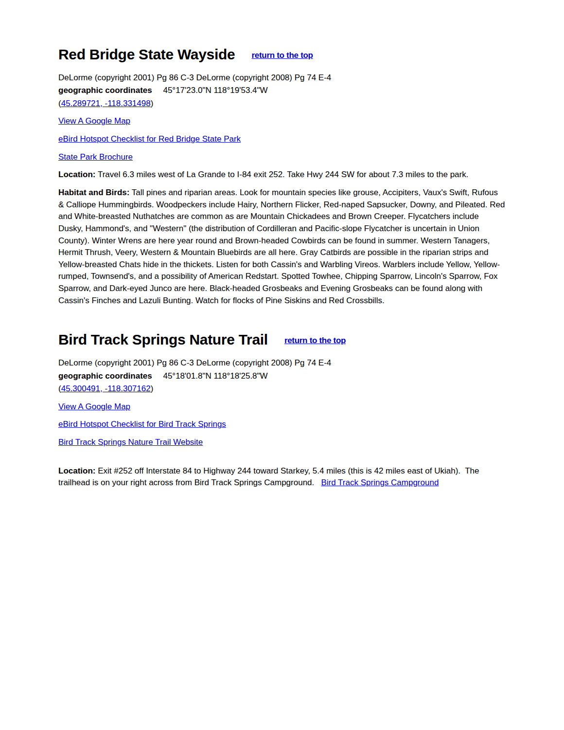Red Bridge State Wayside return to the top
DeLorme (copyright 2001) Pg 86 C-3 DeLorme (copyright 2008) Pg 74 E-4
geographic coordinates 45°17'23.0"N 118°19'53.4"W
(45.289721, -118.331498)
View A Google Map
eBird Hotspot Checklist for Red Bridge State Park
State Park Brochure
Location: Travel 6.3 miles west of La Grande to I-84 exit 252. Take Hwy 244 SW for about 7.3 miles to the park.
Habitat and Birds: Tall pines and riparian areas. Look for mountain species like grouse, Accipiters, Vaux's Swift, Rufous & Calliope Hummingbirds. Woodpeckers include Hairy, Northern Flicker, Red-naped Sapsucker, Downy, and Pileated. Red and White-breasted Nuthatches are common as are Mountain Chickadees and Brown Creeper. Flycatchers include Dusky, Hammond's, and "Western" (the distribution of Cordilleran and Pacific-slope Flycatcher is uncertain in Union County). Winter Wrens are here year round and Brown-headed Cowbirds can be found in summer. Western Tanagers, Hermit Thrush, Veery, Western & Mountain Bluebirds are all here. Gray Catbirds are possible in the riparian strips and Yellow-breasted Chats hide in the thickets. Listen for both Cassin's and Warbling Vireos. Warblers include Yellow, Yellow-rumped, Townsend's, and a possibility of American Redstart. Spotted Towhee, Chipping Sparrow, Lincoln's Sparrow, Fox Sparrow, and Dark-eyed Junco are here. Black-headed Grosbeaks and Evening Grosbeaks can be found along with Cassin's Finches and Lazuli Bunting. Watch for flocks of Pine Siskins and Red Crossbills.
Bird Track Springs Nature Trail return to the top
DeLorme (copyright 2001) Pg 86 C-3 DeLorme (copyright 2008) Pg 74 E-4
geographic coordinates 45°18'01.8"N 118°18'25.8"W
(45.300491, -118.307162)
View A Google Map
eBird Hotspot Checklist for Bird Track Springs
Bird Track Springs Nature Trail Website
Location: Exit #252 off Interstate 84 to Highway 244 toward Starkey, 5.4 miles (this is 42 miles east of Ukiah). The trailhead is on your right across from Bird Track Springs Campground. Bird Track Springs Campground